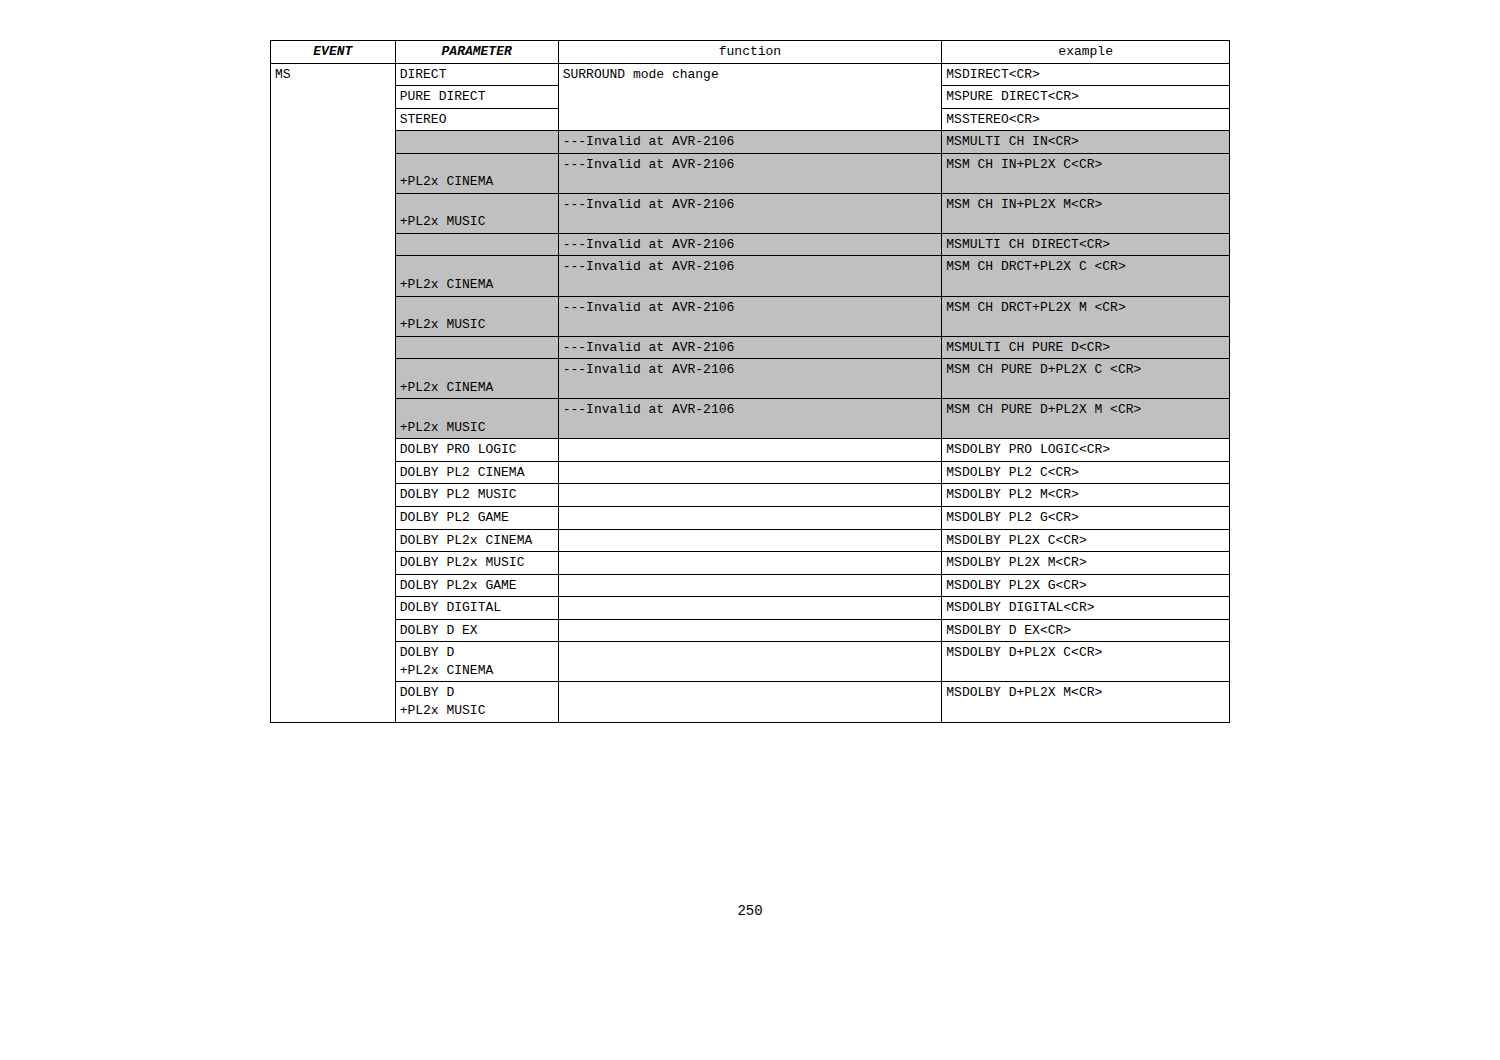| EVENT | PARAMETER | function | example |
| --- | --- | --- | --- |
| MS | DIRECT | SURROUND mode change | MSDIRECT<CR> |
| | PURE DIRECT | MSPURE DIRECT<CR> |
| | STEREO | MSSTEREO<CR> |
| | | ---Invalid at AVR-2106 | MSMULTI CH IN<CR> |
| | +PL2x CINEMA | ---Invalid at AVR-2106 | MSM CH IN+PL2X C<CR> |
| | +PL2x MUSIC | ---Invalid at AVR-2106 | MSM CH IN+PL2X M<CR> |
| | | ---Invalid at AVR-2106 | MSMULTI CH DIRECT<CR> |
| | +PL2x CINEMA | ---Invalid at AVR-2106 | MSM CH DRCT+PL2X C <CR> |
| | +PL2x MUSIC | ---Invalid at AVR-2106 | MSM CH DRCT+PL2X M <CR> |
| | | ---Invalid at AVR-2106 | MSMULTI CH PURE D<CR> |
| | +PL2x CINEMA | ---Invalid at AVR-2106 | MSM CH PURE D+PL2X C <CR> |
| | +PL2x MUSIC | ---Invalid at AVR-2106 | MSM CH PURE D+PL2X M <CR> |
| | DOLBY PRO LOGIC | | MSDOLBY PRO LOGIC<CR> |
| | DOLBY PL2 CINEMA | | MSDOLBY PL2 C<CR> |
| | DOLBY PL2 MUSIC | | MSDOLBY PL2 M<CR> |
| | DOLBY PL2 GAME | | MSDOLBY PL2 G<CR> |
| | DOLBY PL2x CINEMA | | MSDOLBY PL2X C<CR> |
| | DOLBY PL2x MUSIC | | MSDOLBY PL2X M<CR> |
| | DOLBY PL2x GAME | | MSDOLBY PL2X G<CR> |
| | DOLBY DIGITAL | | MSDOLBY DIGITAL<CR> |
| | DOLBY D EX | | MSDOLBY D EX<CR> |
| | DOLBY D +PL2x CINEMA | | MSDOLBY D+PL2X C<CR> |
| | DOLBY D +PL2x MUSIC | | MSDOLBY D+PL2X M<CR> |
250